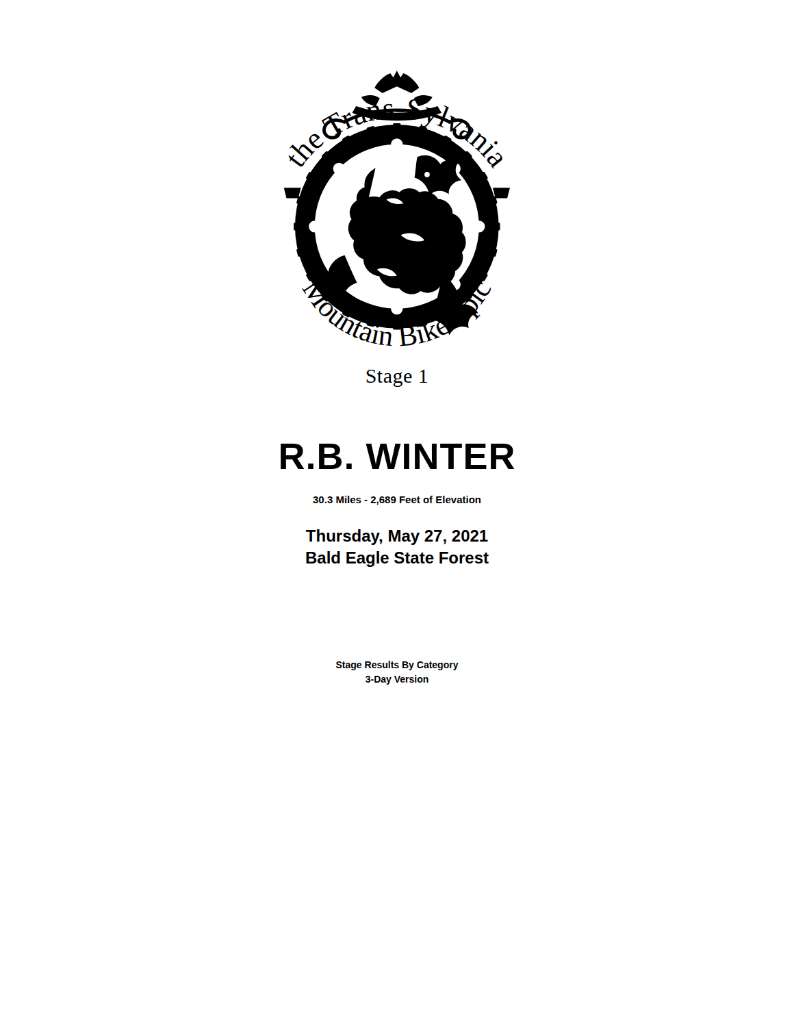the Trans-Sylvania Mountain Bike Epic
Stage 1
R.B. WINTER
30.3 Miles - 2,689 Feet of Elevation
Thursday, May 27, 2021
Bald Eagle State Forest
Stage Results By Category
3-Day Version